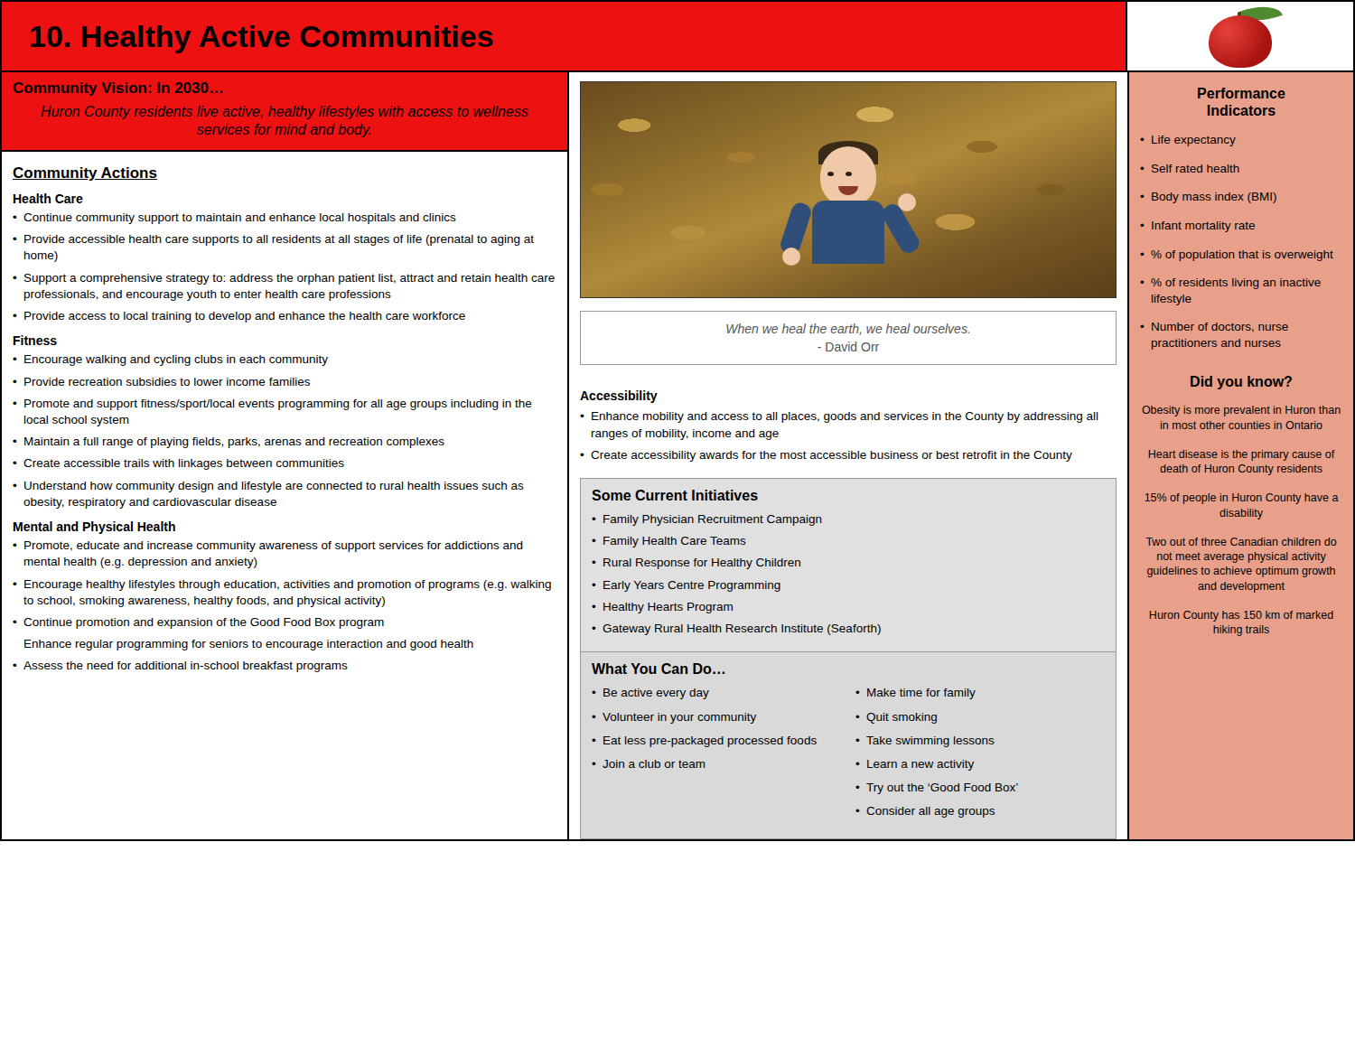10. Healthy Active Communities
Community Vision: In 2030…
Huron County residents live active, healthy lifestyles with access to wellness services for mind and body.
Community Actions
Health Care
Continue community support to maintain and enhance local hospitals and clinics
Provide accessible health care supports to all residents at all stages of life (prenatal to aging at home)
Support a comprehensive strategy to: address the orphan patient list, attract and retain health care professionals, and encourage youth to enter health care professions
Provide access to local training to develop and enhance the health care workforce
Fitness
Encourage walking and cycling clubs in each community
Provide recreation subsidies to lower income families
Promote and support fitness/sport/local events programming for all age groups including in the local school system
Maintain a full range of playing fields, parks, arenas and recreation complexes
Create accessible trails with linkages between communities
Understand how community design and lifestyle are connected to rural health issues such as obesity, respiratory and cardiovascular disease
Mental and Physical Health
Promote, educate and increase community awareness of support services for addictions and mental health (e.g. depression and anxiety)
Encourage healthy lifestyles through education, activities and promotion of programs (e.g. walking to school, smoking awareness, healthy foods, and physical activity)
Continue promotion and expansion of the Good Food Box program
Enhance regular programming for seniors to encourage interaction and good health
Assess the need for additional in-school breakfast programs
When we heal the earth, we heal ourselves. - David Orr
Accessibility
Enhance mobility and access to all places, goods and services in the County by addressing all ranges of mobility, income and age
Create accessibility awards for the most accessible business or best retrofit in the County
Some Current Initiatives
Family Physician Recruitment Campaign
Family Health Care Teams
Rural Response for Healthy Children
Early Years Centre Programming
Healthy Hearts Program
Gateway Rural Health Research Institute (Seaforth)
What You Can Do…
Be active every day
Volunteer in your community
Eat less pre-packaged processed foods
Join a club or team
Make time for family
Quit smoking
Take swimming lessons
Learn a new activity
Try out the ‘Good Food Box’
Consider all age groups
Performance
Indicators
Life expectancy
Self rated health
Body mass index (BMI)
Infant mortality rate
% of population that is overweight
% of residents living an inactive lifestyle
Number of doctors, nurse practitioners and nurses
Did you know?
Obesity is more prevalent in Huron than in most other counties in Ontario
Heart disease is the primary cause of death of Huron County residents
15% of people in Huron County have a disability
Two out of three Canadian children do not meet average physical activity guidelines to achieve optimum growth and development
Huron County has 150 km of marked hiking trails